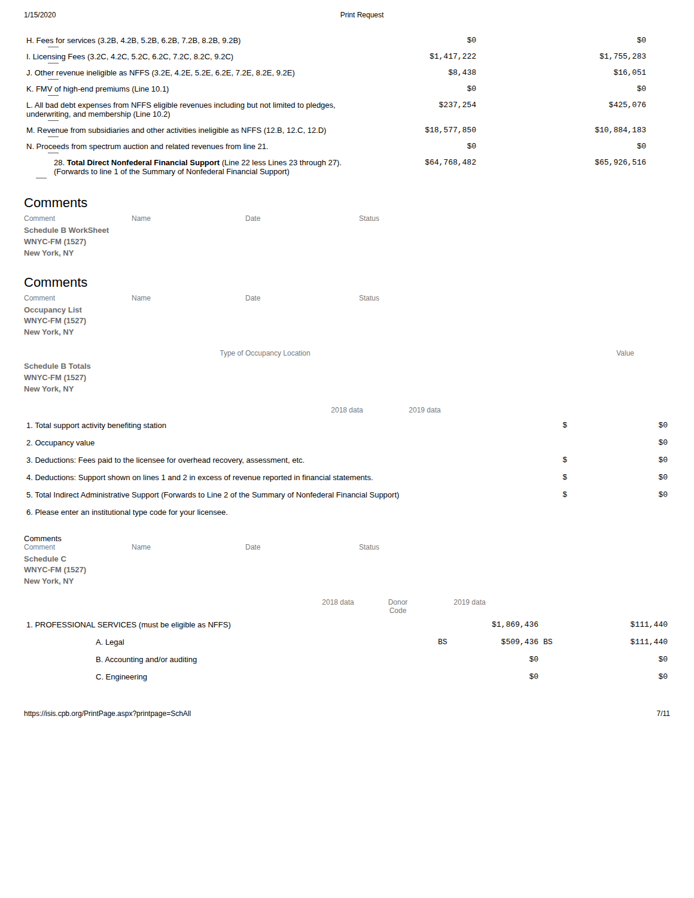1/15/2020
Print Request
| H. Fees for services (3.2B, 4.2B, 5.2B, 6.2B, 7.2B, 8.2B, 9.2B) | $0 | $0 |
| I. Licensing Fees (3.2C, 4.2C, 5.2C, 6.2C, 7.2C, 8.2C, 9.2C) | $1,417,222 | $1,755,283 |
| J. Other revenue ineligible as NFFS (3.2E, 4.2E, 5.2E, 6.2E, 7.2E, 8.2E, 9.2E) | $8,438 | $16,051 |
| K. FMV of high-end premiums (Line 10.1) | $0 | $0 |
| L. All bad debt expenses from NFFS eligible revenues including but not limited to pledges, underwriting, and membership (Line 10.2) | $237,254 | $425,076 |
| M. Revenue from subsidiaries and other activities ineligible as NFFS (12.B, 12.C, 12.D) | $18,577,850 | $10,884,183 |
| N. Proceeds from spectrum auction and related revenues from line 21. | $0 | $0 |
| 28. Total Direct Nonfederal Financial Support (Line 22 less Lines 23 through 27). (Forwards to line 1 of the Summary of Nonfederal Financial Support) | $64,768,482 | $65,926,516 |
Comments
Comment Name Date Status
Schedule B WorkSheet
WNYC-FM (1527)
New York, NY
Comments
Comment Name Date Status
Occupancy List
WNYC-FM (1527)
New York, NY
Type of Occupancy Location Value
Schedule B Totals
WNYC-FM (1527)
New York, NY
2018 data 2019 data
| 1. Total support activity benefiting station | $ | $0 |
| 2. Occupancy value | | $0 |
| 3. Deductions: Fees paid to the licensee for overhead recovery, assessment, etc. | $ | $0 |
| 4. Deductions: Support shown on lines 1 and 2 in excess of revenue reported in financial statements. | $ | $0 |
| 5. Total Indirect Administrative Support (Forwards to Line 2 of the Summary of Nonfederal Financial Support) | $ | $0 |
| 6. Please enter an institutional type code for your licensee. | | |
Comments
Comment Name Date Status
Schedule C
WNYC-FM (1527)
New York, NY
2018 data Donor
Code 2019 data
| 1. PROFESSIONAL SERVICES (must be eligible as NFFS) | | $1,869,436 | | $111,440 |
| A. Legal | BS | $509,436 | BS | $111,440 |
| B. Accounting and/or auditing | | $0 | | $0 |
| C. Engineering | | $0 | | $0 |
https://isis.cpb.org/PrintPage.aspx?printpage=SchAll
7/11